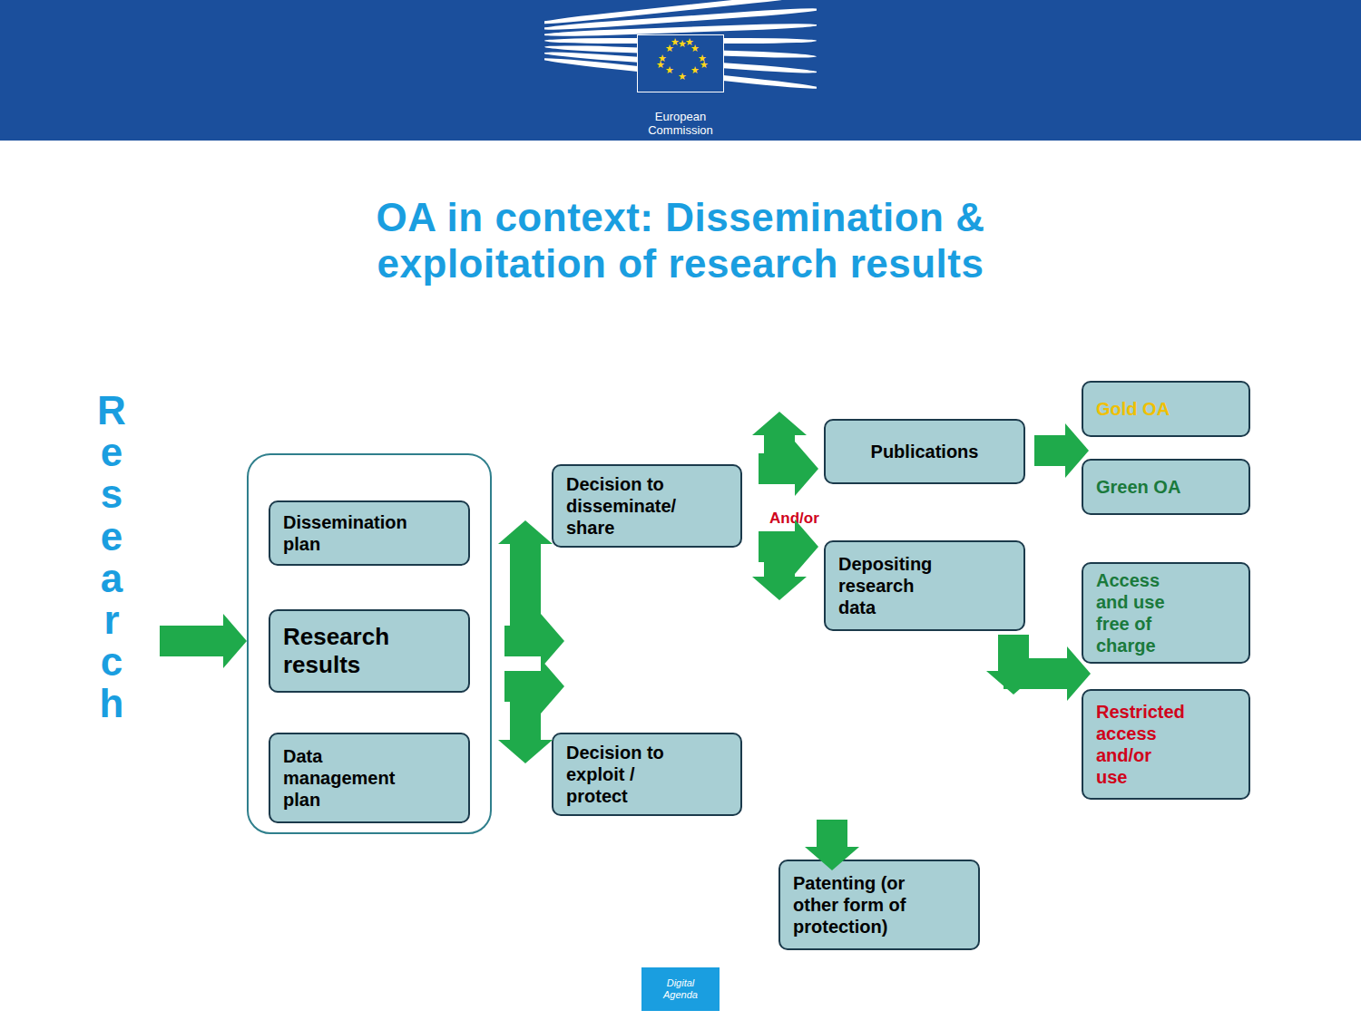★ ★ ★ ★ ★ ★ ★ ★ ★ ★ ★ ★
European
Commission
OA in context: Dissemination &
exploitation of research results
Research
Dissemination
plan
Research
results
Data
management
plan
Decision to
disseminate/
share
Decision to
exploit /
protect
Publications
Depositing
research
data
Patenting (or
other form of
protection)
Gold OA
Green OA
Access
and use
free of
charge
Restricted
access
and/or
use
And/or
Digital
Agenda